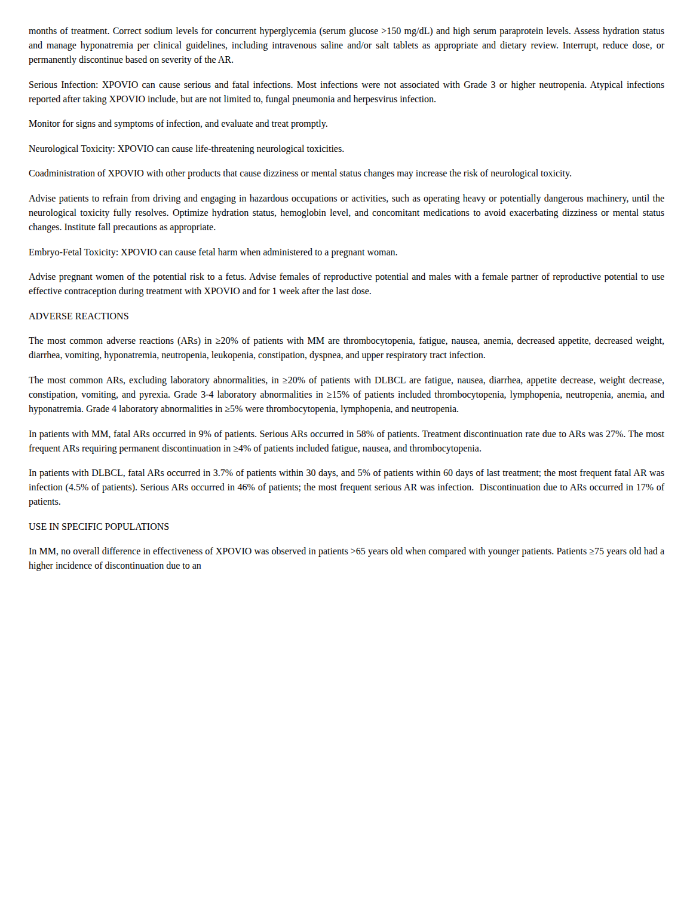months of treatment. Correct sodium levels for concurrent hyperglycemia (serum glucose >150 mg/dL) and high serum paraprotein levels. Assess hydration status and manage hyponatremia per clinical guidelines, including intravenous saline and/or salt tablets as appropriate and dietary review. Interrupt, reduce dose, or permanently discontinue based on severity of the AR.
Serious Infection: XPOVIO can cause serious and fatal infections. Most infections were not associated with Grade 3 or higher neutropenia. Atypical infections reported after taking XPOVIO include, but are not limited to, fungal pneumonia and herpesvirus infection.
Monitor for signs and symptoms of infection, and evaluate and treat promptly.
Neurological Toxicity: XPOVIO can cause life-threatening neurological toxicities.
Coadministration of XPOVIO with other products that cause dizziness or mental status changes may increase the risk of neurological toxicity.
Advise patients to refrain from driving and engaging in hazardous occupations or activities, such as operating heavy or potentially dangerous machinery, until the neurological toxicity fully resolves. Optimize hydration status, hemoglobin level, and concomitant medications to avoid exacerbating dizziness or mental status changes. Institute fall precautions as appropriate.
Embryo-Fetal Toxicity: XPOVIO can cause fetal harm when administered to a pregnant woman.
Advise pregnant women of the potential risk to a fetus. Advise females of reproductive potential and males with a female partner of reproductive potential to use effective contraception during treatment with XPOVIO and for 1 week after the last dose.
ADVERSE REACTIONS
The most common adverse reactions (ARs) in ≥20% of patients with MM are thrombocytopenia, fatigue, nausea, anemia, decreased appetite, decreased weight, diarrhea, vomiting, hyponatremia, neutropenia, leukopenia, constipation, dyspnea, and upper respiratory tract infection.
The most common ARs, excluding laboratory abnormalities, in ≥20% of patients with DLBCL are fatigue, nausea, diarrhea, appetite decrease, weight decrease, constipation, vomiting, and pyrexia. Grade 3-4 laboratory abnormalities in ≥15% of patients included thrombocytopenia, lymphopenia, neutropenia, anemia, and hyponatremia. Grade 4 laboratory abnormalities in ≥5% were thrombocytopenia, lymphopenia, and neutropenia.
In patients with MM, fatal ARs occurred in 9% of patients. Serious ARs occurred in 58% of patients. Treatment discontinuation rate due to ARs was 27%. The most frequent ARs requiring permanent discontinuation in ≥4% of patients included fatigue, nausea, and thrombocytopenia.
In patients with DLBCL, fatal ARs occurred in 3.7% of patients within 30 days, and 5% of patients within 60 days of last treatment; the most frequent fatal AR was infection (4.5% of patients). Serious ARs occurred in 46% of patients; the most frequent serious AR was infection. Discontinuation due to ARs occurred in 17% of patients.
USE IN SPECIFIC POPULATIONS
In MM, no overall difference in effectiveness of XPOVIO was observed in patients >65 years old when compared with younger patients. Patients ≥75 years old had a higher incidence of discontinuation due to an